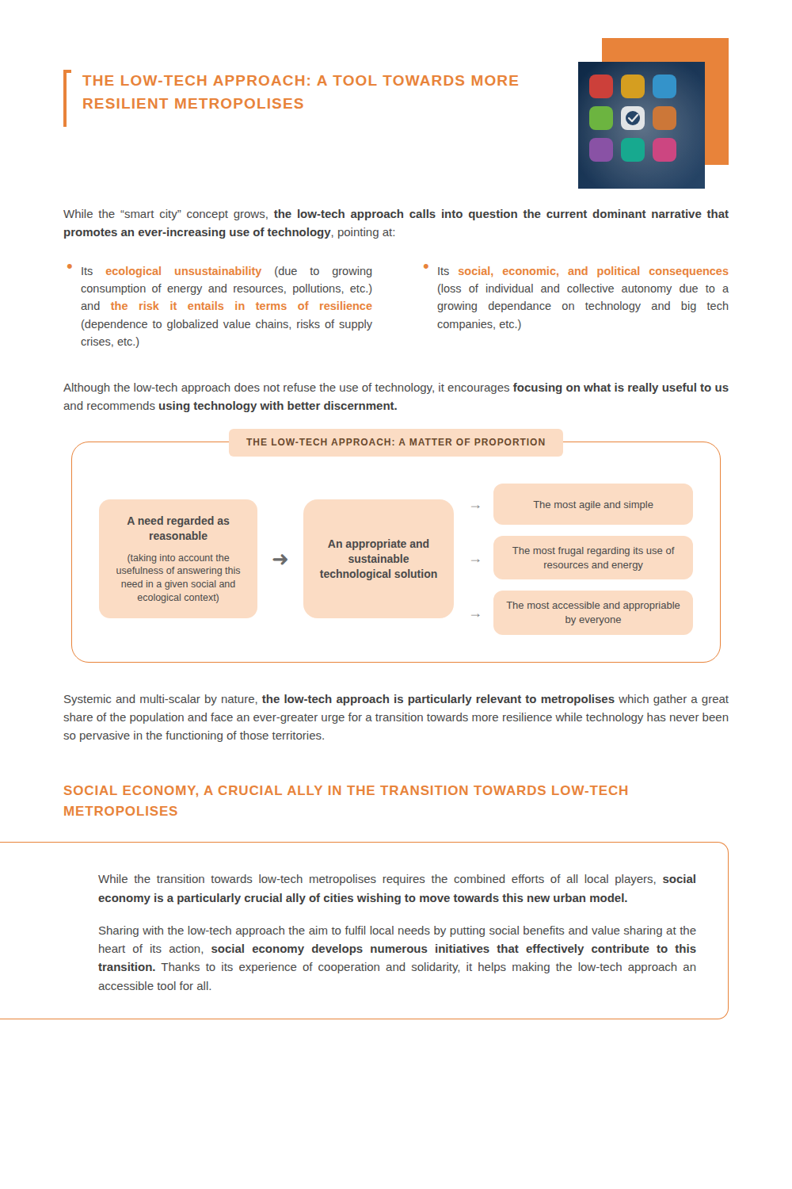The low-tech approach: a tool towards more resilient metropolises
While the “smart city” concept grows, the low-tech approach calls into question the current dominant narrative that promotes an ever-increasing use of technology, pointing at:
Its ecological unsustainability (due to growing consumption of energy and resources, pollutions, etc.) and the risk it entails in terms of resilience (dependence to globalized value chains, risks of supply crises, etc.)
Its social, economic, and political consequences (loss of individual and collective autonomy due to a growing dependance on technology and big tech companies, etc.)
Although the low-tech approach does not refuse the use of technology, it encourages focusing on what is really useful to us and recommends using technology with better discernment.
The low-tech approach: a matter of proportion
A need regarded as reasonable
(taking into account the usefulness of answering this need in a given social and ecological context)
➜
An appropriate and sustainable technological solution
→
The most agile and simple
→
The most frugal regarding its use of resources and energy
→
The most accessible and appropriable by everyone
Systemic and multi-scalar by nature, the low-tech approach is particularly relevant to metropolises which gather a great share of the population and face an ever-greater urge for a transition towards more resilience while technology has never been so pervasive in the functioning of those territories.
Social economy, a crucial ally in the transition towards low-tech metropolises
While the transition towards low-tech metropolises requires the combined efforts of all local players, social economy is a particularly crucial ally of cities wishing to move towards this new urban model.
Sharing with the low-tech approach the aim to fulfil local needs by putting social benefits and value sharing at the heart of its action, social economy develops numerous initiatives that effectively contribute to this transition. Thanks to its experience of cooperation and solidarity, it helps making the low-tech approach an accessible tool for all.